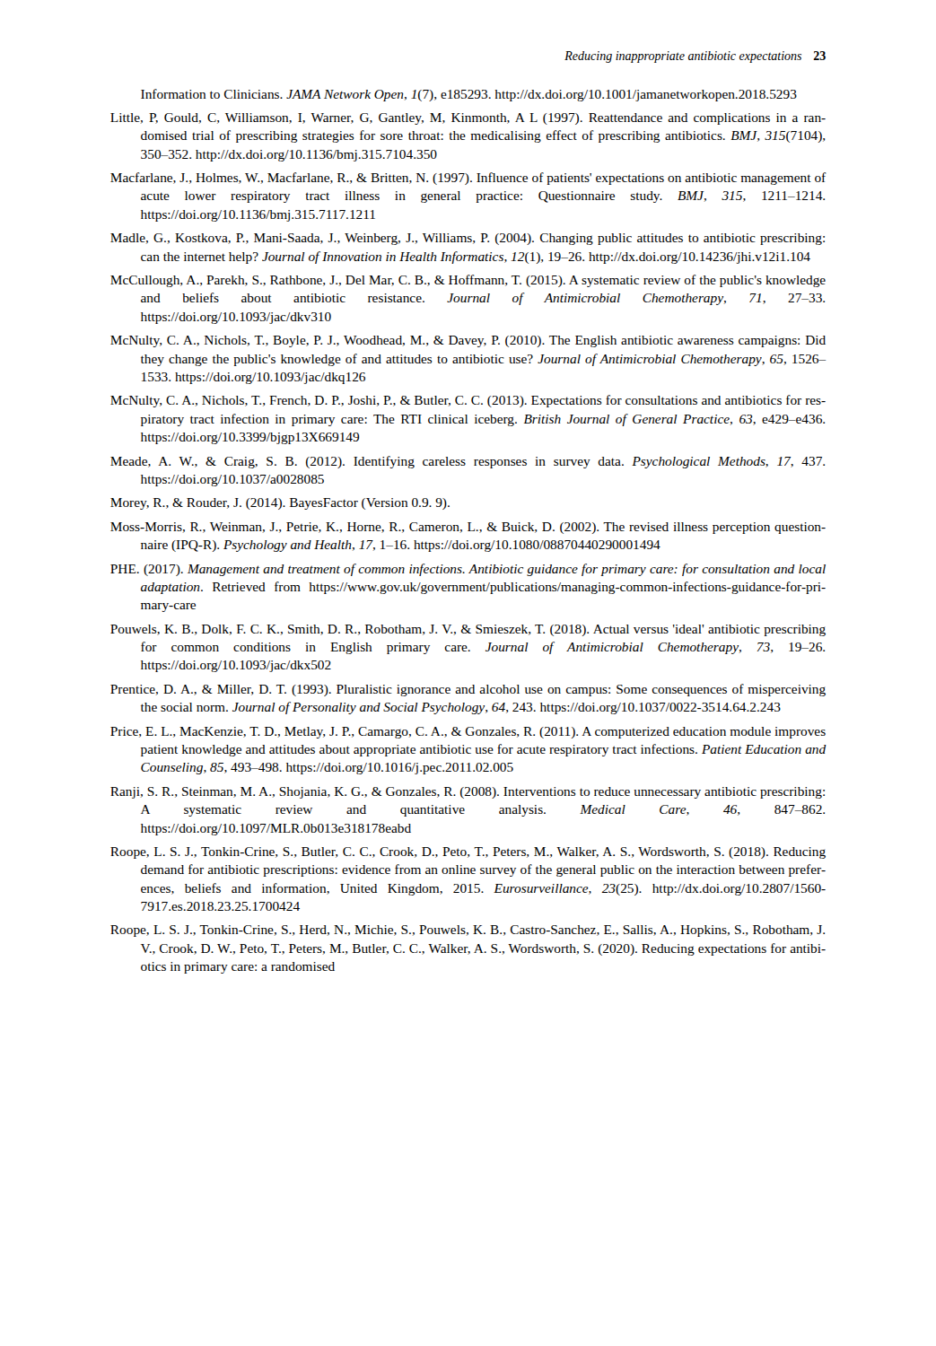Reducing inappropriate antibiotic expectations 23
Information to Clinicians. JAMA Network Open, 1(7), e185293. http://dx.doi.org/10.1001/jama​networkopen.2018.5293
Little, P, Gould, C, Williamson, I, Warner, G, Gantley, M, Kinmonth, A L (1997). Reattendance and complications in a randomised trial of prescribing strategies for sore throat: the medicalising effect of prescribing antibiotics. BMJ, 315(7104), 350–352. http://dx.doi.org/10.1136/bmj.315.7104.350
Macfarlane, J., Holmes, W., Macfarlane, R., & Britten, N. (1997). Influence of patients' expectations on antibiotic management of acute lower respiratory tract illness in general practice: Questionnaire study. BMJ, 315, 1211–1214. https://doi.org/10.1136/bmj.315.7117.1211
Madle, G., Kostkova, P., Mani-Saada, J., Weinberg, J., Williams, P. (2004). Changing public attitudes to antibiotic prescribing: can the internet help? Journal of Innovation in Health Informatics, 12(1), 19–26. http://dx.doi.org/10.14236/jhi.v12i1.104
McCullough, A., Parekh, S., Rathbone, J., Del Mar, C. B., & Hoffmann, T. (2015). A systematic review of the public's knowledge and beliefs about antibiotic resistance. Journal of Antimicrobial Chemotherapy, 71, 27–33. https://doi.org/10.1093/jac/dkv310
McNulty, C. A., Nichols, T., Boyle, P. J., Woodhead, M., & Davey, P. (2010). The English antibiotic awareness campaigns: Did they change the public's knowledge of and attitudes to antibiotic use? Journal of Antimicrobial Chemotherapy, 65, 1526–1533. https://doi.org/10.1093/jac/dkq126
McNulty, C. A., Nichols, T., French, D. P., Joshi, P., & Butler, C. C. (2013). Expectations for consultations and antibiotics for respiratory tract infection in primary care: The RTI clinical iceberg. British Journal of General Practice, 63, e429–e436. https://doi.org/10.3399/bjgp13X669149
Meade, A. W., & Craig, S. B. (2012). Identifying careless responses in survey data. Psychological Methods, 17, 437. https://doi.org/10.1037/a0028085
Morey, R., & Rouder, J. (2014). BayesFactor (Version 0.9. 9).
Moss-Morris, R., Weinman, J., Petrie, K., Horne, R., Cameron, L., & Buick, D. (2002). The revised illness perception questionnaire (IPQ-R). Psychology and Health, 17, 1–16. https://doi.org/10.1080/08870440290001494
PHE. (2017). Management and treatment of common infections. Antibiotic guidance for primary care: for consultation and local adaptation. Retrieved from https://www.gov.uk/government/publications/managing-common-infections-guidance-for-primary-care
Pouwels, K. B., Dolk, F. C. K., Smith, D. R., Robotham, J. V., & Smieszek, T. (2018). Actual versus 'ideal' antibiotic prescribing for common conditions in English primary care. Journal of Antimicrobial Chemotherapy, 73, 19–26. https://doi.org/10.1093/jac/dkx502
Prentice, D. A., & Miller, D. T. (1993). Pluralistic ignorance and alcohol use on campus: Some consequences of misperceiving the social norm. Journal of Personality and Social Psychology, 64, 243. https://doi.org/10.1037/0022-3514.64.2.243
Price, E. L., MacKenzie, T. D., Metlay, J. P., Camargo, C. A., & Gonzales, R. (2011). A computerized education module improves patient knowledge and attitudes about appropriate antibiotic use for acute respiratory tract infections. Patient Education and Counseling, 85, 493–498. https://doi.org/10.1016/j.pec.2011.02.005
Ranji, S. R., Steinman, M. A., Shojania, K. G., & Gonzales, R. (2008). Interventions to reduce unnecessary antibiotic prescribing: A systematic review and quantitative analysis. Medical Care, 46, 847–862. https://doi.org/10.1097/MLR.0b013e318178eabd
Roope, L. S. J., Tonkin-Crine, S., Butler, C. C., Crook, D., Peto, T., Peters, M., Walker, A. S., Wordsworth, S. (2018). Reducing demand for antibiotic prescriptions: evidence from an online survey of the general public on the interaction between preferences, beliefs and information, United Kingdom, 2015. Eurosurveillance, 23(25). http://dx.doi.org/10.2807/1560-7917.es.2018.23.25.1700424
Roope, L. S. J., Tonkin-Crine, S., Herd, N., Michie, S., Pouwels, K. B., Castro-Sanchez, E., Sallis, A., Hopkins, S., Robotham, J. V., Crook, D. W., Peto, T., Peters, M., Butler, C. C., Walker, A. S., Wordsworth, S. (2020). Reducing expectations for antibiotics in primary care: a randomised